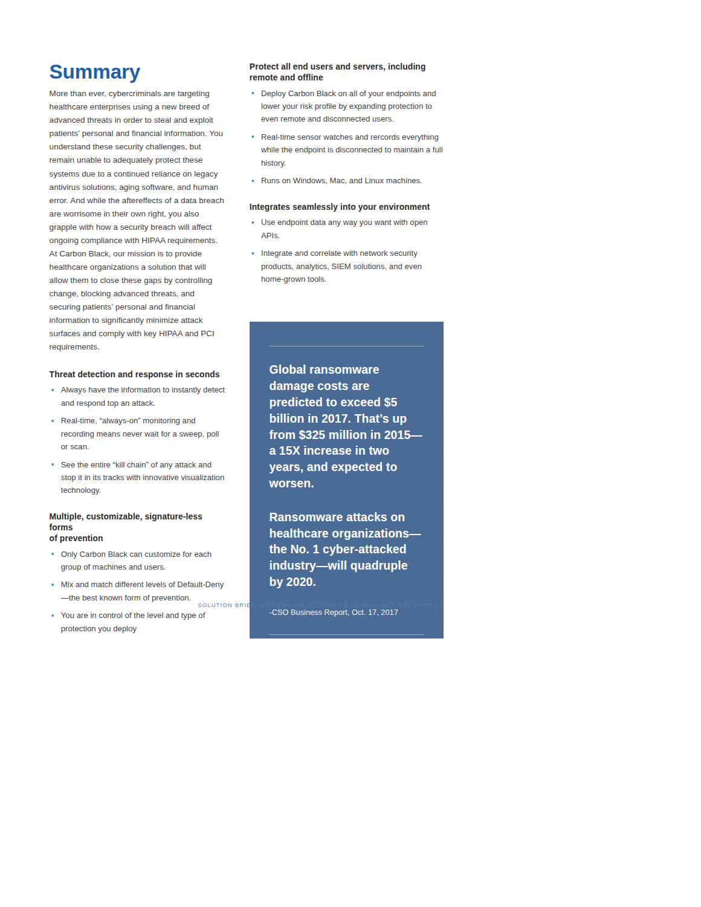Summary
More than ever, cybercriminals are targeting healthcare enterprises using a new breed of advanced threats in order to steal and exploit patients’ personal and financial information. You understand these security challenges, but remain unable to adequately protect these systems due to a continued reliance on legacy antivirus solutions, aging software, and human error. And while the aftereffects of a data breach are worrisome in their own right, you also grapple with how a security breach will affect ongoing compliance with HIPAA requirements. At Carbon Black, our mission is to provide healthcare organizations a solution that will allow them to close these gaps by controlling change, blocking advanced threats, and securing patients’ personal and financial information to significantly minimize attack surfaces and comply with key HIPAA and PCI requirements.
Threat detection and response in seconds
Always have the information to instantly detect and respond top an attack.
Real-time, “always-on” monitoring and recording means never wait for a sweep, poll or scan.
See the entire “kill chain” of any attack and stop it in its tracks with innovative visualization technology.
Multiple, customizable, signature-less forms
of prevention
Only Carbon Black can customize for each group of machines and users.
Mix and match different levels of Default-Deny—the best known form of prevention.
You are in control of the level and type of protection you deploy
Automated alert analysis and threat
remediation
Prioritize alerts with real-time endpoint data, and investigate incidents from days to minutes.
Locate every instance of a suspicious file across endpoints and services and enfoprce security policies to stop an attack and prevent it from happening again.
Quickly determine risk of files arriving on your endpoints and servers—both automatically and on-demand.
Protect all end users and servers, including
remote and offline
Deploy Carbon Black on all of your endpoints and lower your risk profile by expanding protection to even remote and disconnected users.
Real-time sensor watches and rercords everything while the endpoint is disconnected to maintain a full history.
Runs on Windows, Mac, and Linux machines.
Integrates seamlessly into your environment
Use endpoint data any way you want with open APIs.
Integrate and correlate with network security products, analytics, SIEM solutions, and even home-grown tools.
Global ransomware damage costs are predicted to exceed $5 billion in 2017. That’s up from $325 million in 2015—a 15X increase in two years, and expected to worsen.
Ransomware attacks on healthcare organizations—the No. 1 cyber-attacked industry—will quadruple by 2020.
-CSO Business Report, Oct. 17, 2017
Solution Brief: Healthcare Security & Compliance Solution | 7